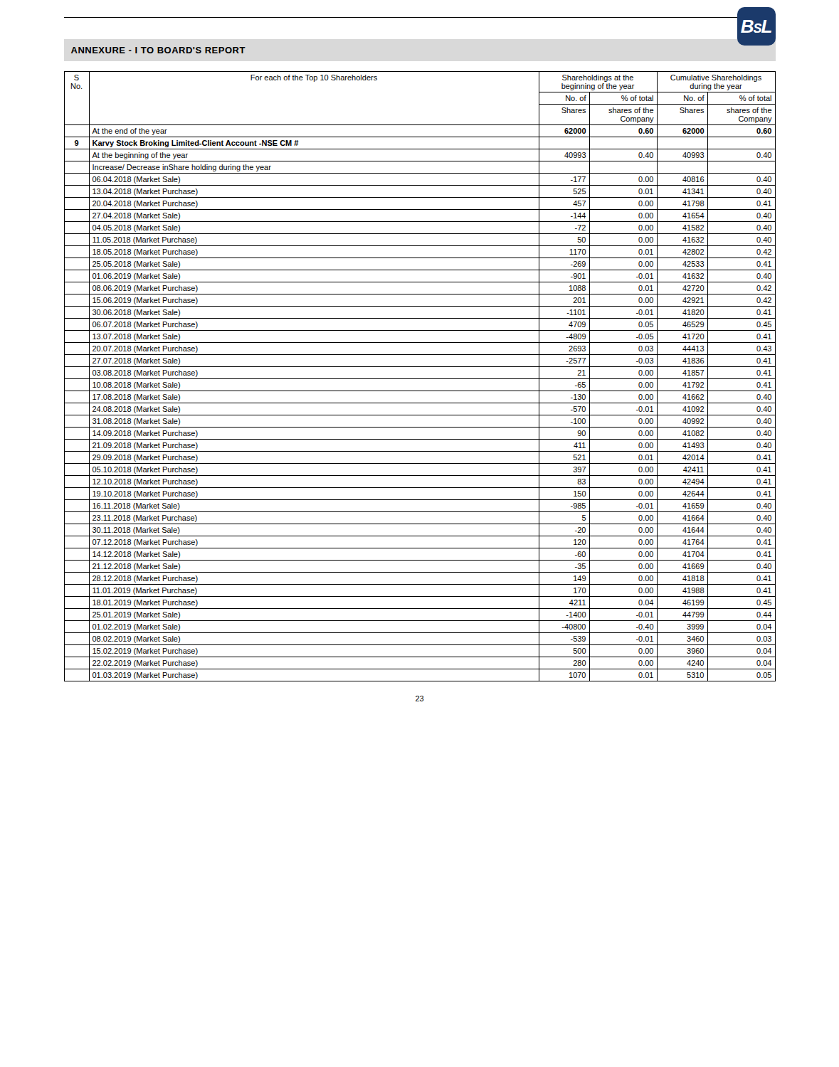BSL
ANNEXURE - I TO BOARD'S REPORT
| S No. | For each of the Top 10 Shareholders | Shareholdings at the beginning of the year | Cumulative Shareholdings during the year |
| --- | --- | --- | --- |
| No. of | % of total | No. of | % of total |
| Shares | shares of the Company | Shares | shares of the Company |
| | At the end of the year | 62000 | 0.60 | 62000 | 0.60 |
| 9 | Karvy Stock Broking Limited-Client Account -NSE CM # | | | | |
| | At the beginning of the year | 40993 | 0.40 | 40993 | 0.40 |
| | Increase/ Decrease inShare holding during the year | | | | |
| | 06.04.2018 (Market Sale) | -177 | 0.00 | 40816 | 0.40 |
| | 13.04.2018 (Market Purchase) | 525 | 0.01 | 41341 | 0.40 |
| | 20.04.2018 (Market Purchase) | 457 | 0.00 | 41798 | 0.41 |
| | 27.04.2018 (Market Sale) | -144 | 0.00 | 41654 | 0.40 |
| | 04.05.2018 (Market Sale) | -72 | 0.00 | 41582 | 0.40 |
| | 11.05.2018 (Market Purchase) | 50 | 0.00 | 41632 | 0.40 |
| | 18.05.2018 (Market Purchase) | 1170 | 0.01 | 42802 | 0.42 |
| | 25.05.2018 (Market Sale) | -269 | 0.00 | 42533 | 0.41 |
| | 01.06.2019 (Market Sale) | -901 | -0.01 | 41632 | 0.40 |
| | 08.06.2019 (Market Purchase) | 1088 | 0.01 | 42720 | 0.42 |
| | 15.06.2019 (Market Purchase) | 201 | 0.00 | 42921 | 0.42 |
| | 30.06.2018 (Market Sale) | -1101 | -0.01 | 41820 | 0.41 |
| | 06.07.2018 (Market Purchase) | 4709 | 0.05 | 46529 | 0.45 |
| | 13.07.2018 (Market Sale) | -4809 | -0.05 | 41720 | 0.41 |
| | 20.07.2018 (Market Purchase) | 2693 | 0.03 | 44413 | 0.43 |
| | 27.07.2018 (Market Sale) | -2577 | -0.03 | 41836 | 0.41 |
| | 03.08.2018 (Market Purchase) | 21 | 0.00 | 41857 | 0.41 |
| | 10.08.2018 (Market Sale) | -65 | 0.00 | 41792 | 0.41 |
| | 17.08.2018 (Market Sale) | -130 | 0.00 | 41662 | 0.40 |
| | 24.08.2018 (Market Sale) | -570 | -0.01 | 41092 | 0.40 |
| | 31.08.2018 (Market Sale) | -100 | 0.00 | 40992 | 0.40 |
| | 14.09.2018 (Market Purchase) | 90 | 0.00 | 41082 | 0.40 |
| | 21.09.2018 (Market Purchase) | 411 | 0.00 | 41493 | 0.40 |
| | 29.09.2018 (Market Purchase) | 521 | 0.01 | 42014 | 0.41 |
| | 05.10.2018 (Market Purchase) | 397 | 0.00 | 42411 | 0.41 |
| | 12.10.2018 (Market Purchase) | 83 | 0.00 | 42494 | 0.41 |
| | 19.10.2018 (Market Purchase) | 150 | 0.00 | 42644 | 0.41 |
| | 16.11.2018 (Market Sale) | -985 | -0.01 | 41659 | 0.40 |
| | 23.11.2018 (Market Purchase) | 5 | 0.00 | 41664 | 0.40 |
| | 30.11.2018 (Market Sale) | -20 | 0.00 | 41644 | 0.40 |
| | 07.12.2018 (Market Purchase) | 120 | 0.00 | 41764 | 0.41 |
| | 14.12.2018 (Market Sale) | -60 | 0.00 | 41704 | 0.41 |
| | 21.12.2018 (Market Sale) | -35 | 0.00 | 41669 | 0.40 |
| | 28.12.2018 (Market Purchase) | 149 | 0.00 | 41818 | 0.41 |
| | 11.01.2019 (Market Purchase) | 170 | 0.00 | 41988 | 0.41 |
| | 18.01.2019 (Market Purchase) | 4211 | 0.04 | 46199 | 0.45 |
| | 25.01.2019 (Market Sale) | -1400 | -0.01 | 44799 | 0.44 |
| | 01.02.2019 (Market Sale) | -40800 | -0.40 | 3999 | 0.04 |
| | 08.02.2019 (Market Sale) | -539 | -0.01 | 3460 | 0.03 |
| | 15.02.2019 (Market Purchase) | 500 | 0.00 | 3960 | 0.04 |
| | 22.02.2019 (Market Purchase) | 280 | 0.00 | 4240 | 0.04 |
| | 01.03.2019 (Market Purchase) | 1070 | 0.01 | 5310 | 0.05 |
23